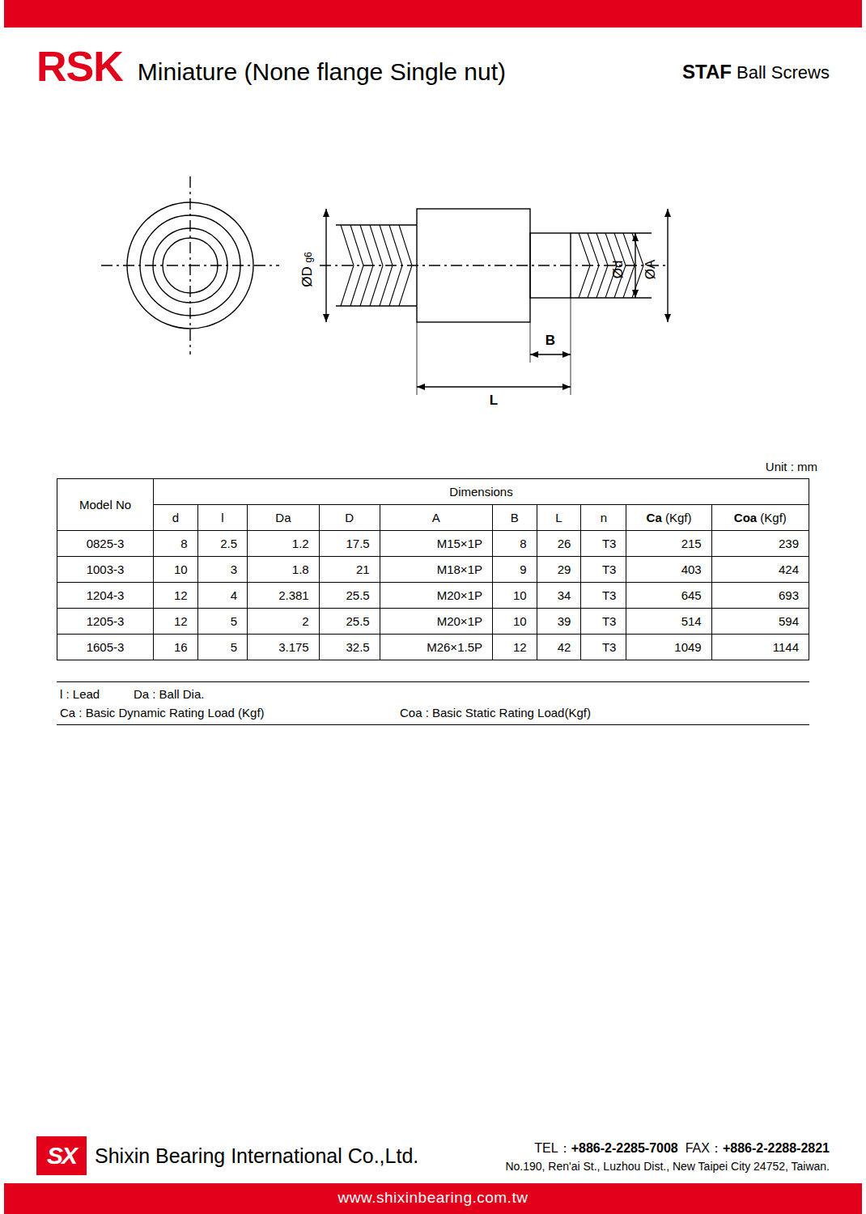RSK
Miniature (None flange Single nut)
STAF Ball Screws
ØD g6 Ød ØA B L
Unit : mm
| Model No | Dimensions |
| --- | --- |
| d | l | Da | D | A | B | L | n | Ca (Kgf) | Coa (Kgf) |
| 0825-3 | 8 | 2.5 | 1.2 | 17.5 | M15×1P | 8 | 26 | T3 | 215 | 239 |
| 1003-3 | 10 | 3 | 1.8 | 21 | M18×1P | 9 | 29 | T3 | 403 | 424 |
| 1204-3 | 12 | 4 | 2.381 | 25.5 | M20×1P | 10 | 34 | T3 | 645 | 693 |
| 1205-3 | 12 | 5 | 2 | 25.5 | M20×1P | 10 | 39 | T3 | 514 | 594 |
| 1605-3 | 16 | 5 | 3.175 | 32.5 | M26×1.5P | 12 | 42 | T3 | 1049 | 1144 |
l : Lead Da : Ball Dia.
Ca : Basic Dynamic Rating Load (Kgf) Coa : Basic Static Rating Load(Kgf)
SX
Shixin Bearing International Co.,Ltd.
TEL：+886-2-2285-7008 FAX：+886-2-2288-2821
No.190, Ren'ai St., Luzhou Dist., New Taipei City 24752, Taiwan.
www.shixinbearing.com.tw